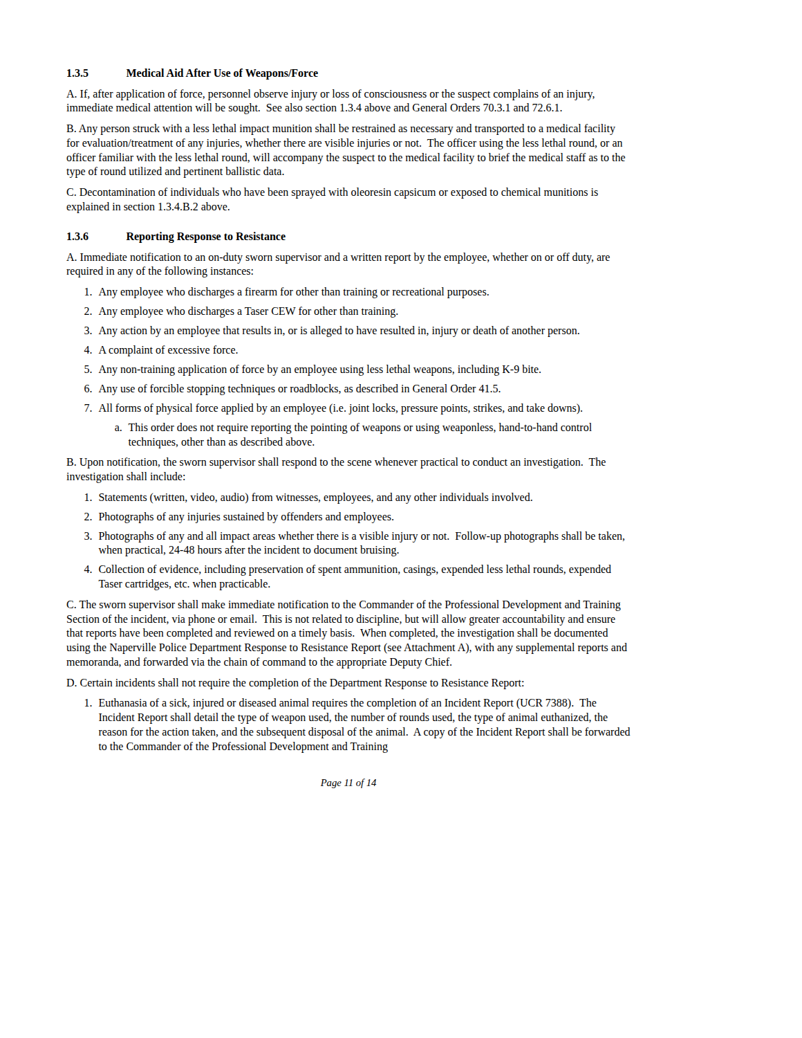1.3.5 Medical Aid After Use of Weapons/Force
A. If, after application of force, personnel observe injury or loss of consciousness or the suspect complains of an injury, immediate medical attention will be sought. See also section 1.3.4 above and General Orders 70.3.1 and 72.6.1.
B. Any person struck with a less lethal impact munition shall be restrained as necessary and transported to a medical facility for evaluation/treatment of any injuries, whether there are visible injuries or not. The officer using the less lethal round, or an officer familiar with the less lethal round, will accompany the suspect to the medical facility to brief the medical staff as to the type of round utilized and pertinent ballistic data.
C. Decontamination of individuals who have been sprayed with oleoresin capsicum or exposed to chemical munitions is explained in section 1.3.4.B.2 above.
1.3.6 Reporting Response to Resistance
A. Immediate notification to an on-duty sworn supervisor and a written report by the employee, whether on or off duty, are required in any of the following instances:
Any employee who discharges a firearm for other than training or recreational purposes.
Any employee who discharges a Taser CEW for other than training.
Any action by an employee that results in, or is alleged to have resulted in, injury or death of another person.
A complaint of excessive force.
Any non-training application of force by an employee using less lethal weapons, including K-9 bite.
Any use of forcible stopping techniques or roadblocks, as described in General Order 41.5.
All forms of physical force applied by an employee (i.e. joint locks, pressure points, strikes, and take downs).
This order does not require reporting the pointing of weapons or using weaponless, hand-to-hand control techniques, other than as described above.
B. Upon notification, the sworn supervisor shall respond to the scene whenever practical to conduct an investigation. The investigation shall include:
Statements (written, video, audio) from witnesses, employees, and any other individuals involved.
Photographs of any injuries sustained by offenders and employees.
Photographs of any and all impact areas whether there is a visible injury or not. Follow-up photographs shall be taken, when practical, 24-48 hours after the incident to document bruising.
Collection of evidence, including preservation of spent ammunition, casings, expended less lethal rounds, expended Taser cartridges, etc. when practicable.
C. The sworn supervisor shall make immediate notification to the Commander of the Professional Development and Training Section of the incident, via phone or email. This is not related to discipline, but will allow greater accountability and ensure that reports have been completed and reviewed on a timely basis. When completed, the investigation shall be documented using the Naperville Police Department Response to Resistance Report (see Attachment A), with any supplemental reports and memoranda, and forwarded via the chain of command to the appropriate Deputy Chief.
D. Certain incidents shall not require the completion of the Department Response to Resistance Report:
Euthanasia of a sick, injured or diseased animal requires the completion of an Incident Report (UCR 7388). The Incident Report shall detail the type of weapon used, the number of rounds used, the type of animal euthanized, the reason for the action taken, and the subsequent disposal of the animal. A copy of the Incident Report shall be forwarded to the Commander of the Professional Development and Training
Page 11 of 14